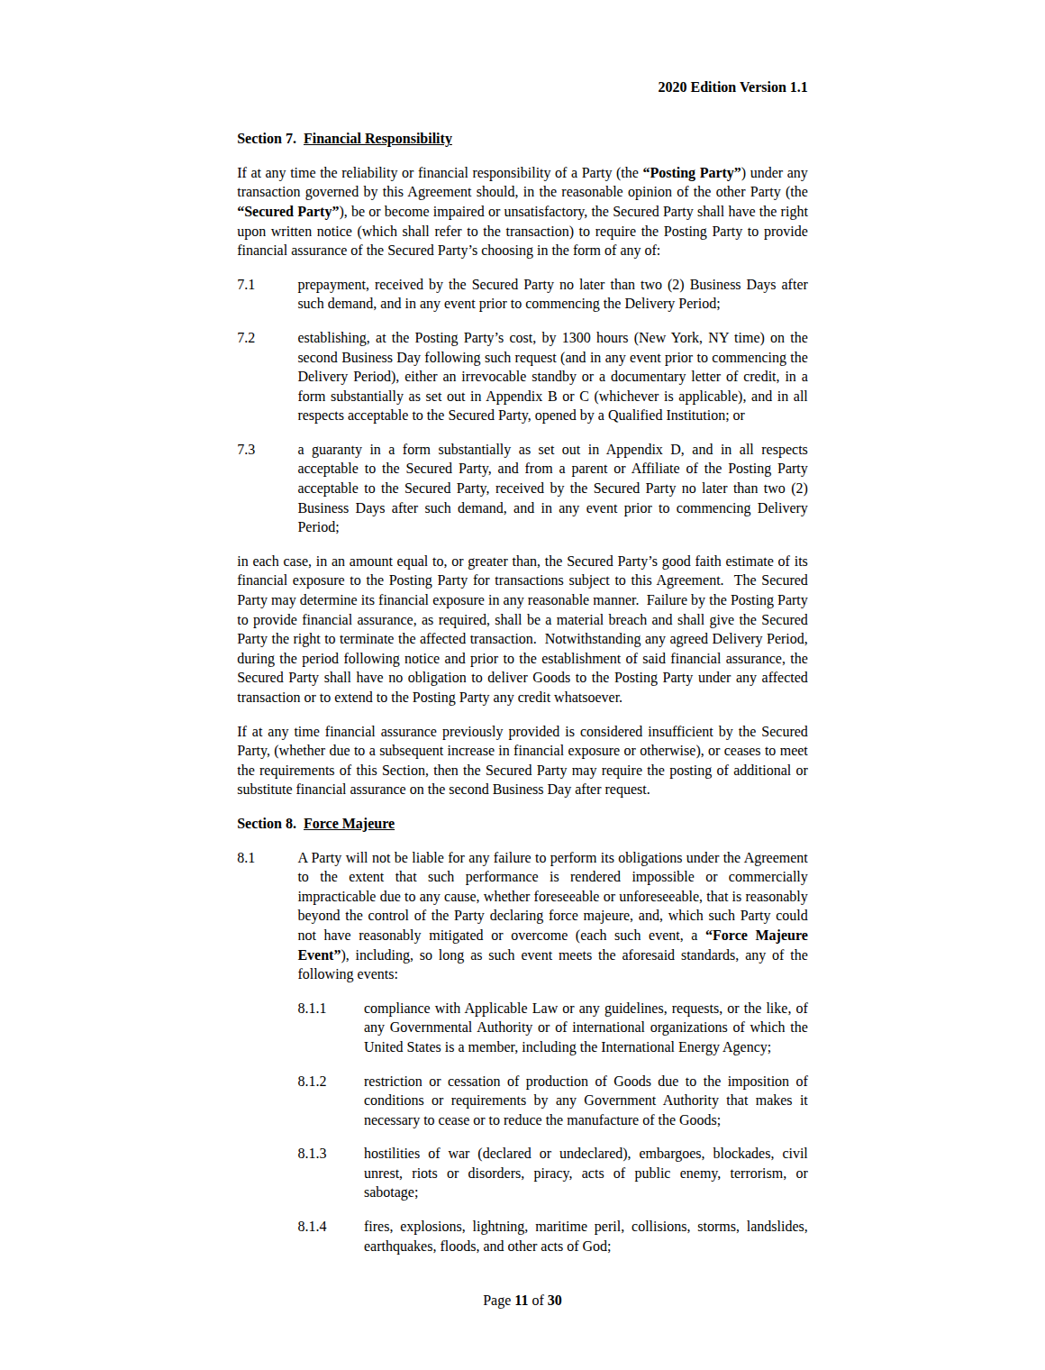2020 Edition Version 1.1
Section 7. Financial Responsibility
If at any time the reliability or financial responsibility of a Party (the “Posting Party”) under any transaction governed by this Agreement should, in the reasonable opinion of the other Party (the “Secured Party”), be or become impaired or unsatisfactory, the Secured Party shall have the right upon written notice (which shall refer to the transaction) to require the Posting Party to provide financial assurance of the Secured Party’s choosing in the form of any of:
7.1
prepayment, received by the Secured Party no later than two (2) Business Days after such demand, and in any event prior to commencing the Delivery Period;
7.2
establishing, at the Posting Party’s cost, by 1300 hours (New York, NY time) on the second Business Day following such request (and in any event prior to commencing the Delivery Period), either an irrevocable standby or a documentary letter of credit, in a form substantially as set out in Appendix B or C (whichever is applicable), and in all respects acceptable to the Secured Party, opened by a Qualified Institution; or
7.3
a guaranty in a form substantially as set out in Appendix D, and in all respects acceptable to the Secured Party, and from a parent or Affiliate of the Posting Party acceptable to the Secured Party, received by the Secured Party no later than two (2) Business Days after such demand, and in any event prior to commencing Delivery Period;
in each case, in an amount equal to, or greater than, the Secured Party’s good faith estimate of its financial exposure to the Posting Party for transactions subject to this Agreement. The Secured Party may determine its financial exposure in any reasonable manner. Failure by the Posting Party to provide financial assurance, as required, shall be a material breach and shall give the Secured Party the right to terminate the affected transaction. Notwithstanding any agreed Delivery Period, during the period following notice and prior to the establishment of said financial assurance, the Secured Party shall have no obligation to deliver Goods to the Posting Party under any affected transaction or to extend to the Posting Party any credit whatsoever.
If at any time financial assurance previously provided is considered insufficient by the Secured Party, (whether due to a subsequent increase in financial exposure or otherwise), or ceases to meet the requirements of this Section, then the Secured Party may require the posting of additional or substitute financial assurance on the second Business Day after request.
Section 8. Force Majeure
8.1
A Party will not be liable for any failure to perform its obligations under the Agreement to the extent that such performance is rendered impossible or commercially impracticable due to any cause, whether foreseeable or unforeseeable, that is reasonably beyond the control of the Party declaring force majeure, and, which such Party could not have reasonably mitigated or overcome (each such event, a “Force Majeure Event”), including, so long as such event meets the aforesaid standards, any of the following events:
8.1.1
compliance with Applicable Law or any guidelines, requests, or the like, of any Governmental Authority or of international organizations of which the United States is a member, including the International Energy Agency;
8.1.2
restriction or cessation of production of Goods due to the imposition of conditions or requirements by any Government Authority that makes it necessary to cease or to reduce the manufacture of the Goods;
8.1.3
hostilities of war (declared or undeclared), embargoes, blockades, civil unrest, riots or disorders, piracy, acts of public enemy, terrorism, or sabotage;
8.1.4
fires, explosions, lightning, maritime peril, collisions, storms, landslides, earthquakes, floods, and other acts of God;
Page 11 of 30